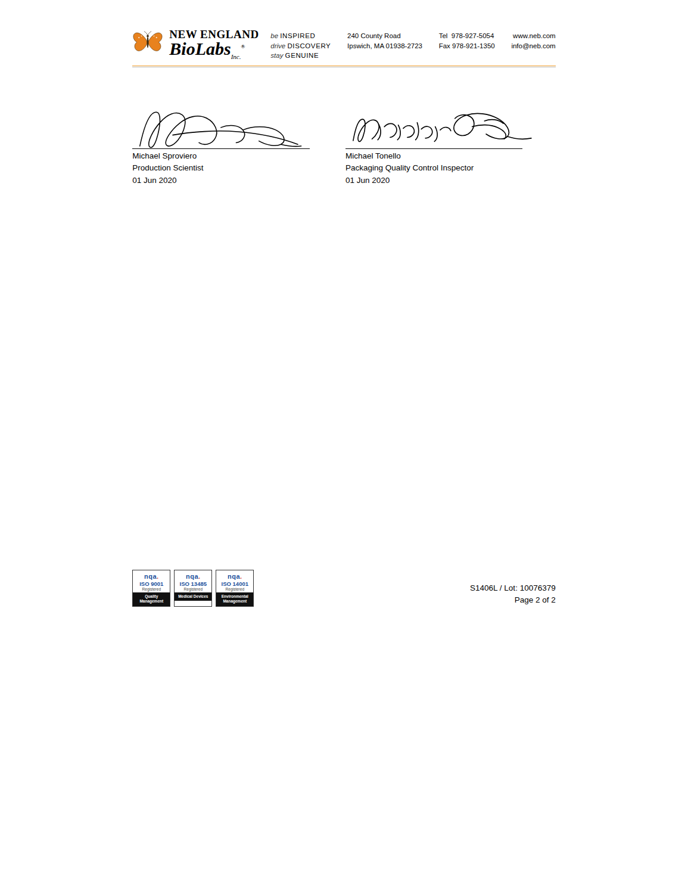NEW ENGLAND BioLabsInc.®
be INSPIRED
drive DISCOVERY
stay GENUINE
240 County Road
Ipswich, MA 01938-2723
Tel 978-927-5054
Fax 978-921-1350
www.neb.com
info@neb.com
Michael Sproviero
Production Scientist
01 Jun 2020
Michael Tonello
Packaging Quality Control Inspector
01 Jun 2020
nqa.
ISO 9001
Registered
Quality
Management
nqa.
ISO 13485
Registered
Medical Devices
nqa.
ISO 14001
Registered
Environmental
Management
S1406L / Lot: 10076379
Page 2 of 2